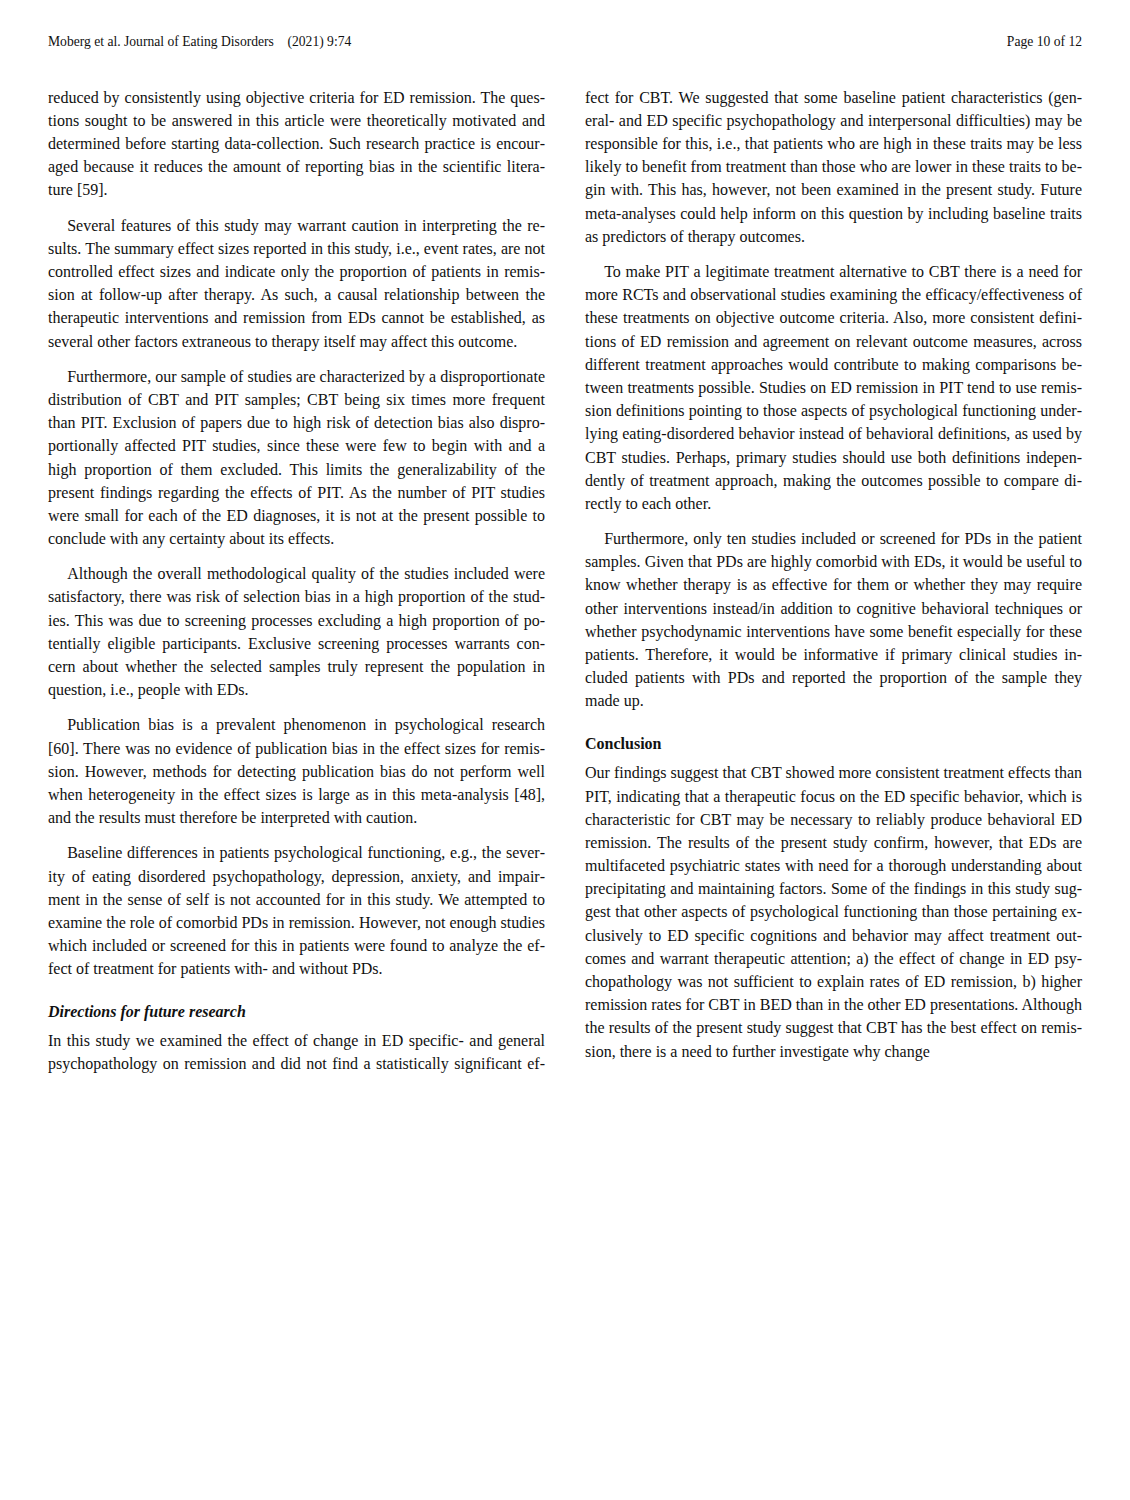Moberg et al. Journal of Eating Disorders (2021) 9:74
Page 10 of 12
reduced by consistently using objective criteria for ED remission. The questions sought to be answered in this article were theoretically motivated and determined before starting data-collection. Such research practice is encouraged because it reduces the amount of reporting bias in the scientific literature [59].
Several features of this study may warrant caution in interpreting the results. The summary effect sizes reported in this study, i.e., event rates, are not controlled effect sizes and indicate only the proportion of patients in remission at follow-up after therapy. As such, a causal relationship between the therapeutic interventions and remission from EDs cannot be established, as several other factors extraneous to therapy itself may affect this outcome.
Furthermore, our sample of studies are characterized by a disproportionate distribution of CBT and PIT samples; CBT being six times more frequent than PIT. Exclusion of papers due to high risk of detection bias also disproportionally affected PIT studies, since these were few to begin with and a high proportion of them excluded. This limits the generalizability of the present findings regarding the effects of PIT. As the number of PIT studies were small for each of the ED diagnoses, it is not at the present possible to conclude with any certainty about its effects.
Although the overall methodological quality of the studies included were satisfactory, there was risk of selection bias in a high proportion of the studies. This was due to screening processes excluding a high proportion of potentially eligible participants. Exclusive screening processes warrants concern about whether the selected samples truly represent the population in question, i.e., people with EDs.
Publication bias is a prevalent phenomenon in psychological research [60]. There was no evidence of publication bias in the effect sizes for remission. However, methods for detecting publication bias do not perform well when heterogeneity in the effect sizes is large as in this meta-analysis [48], and the results must therefore be interpreted with caution.
Baseline differences in patients psychological functioning, e.g., the severity of eating disordered psychopathology, depression, anxiety, and impairment in the sense of self is not accounted for in this study. We attempted to examine the role of comorbid PDs in remission. However, not enough studies which included or screened for this in patients were found to analyze the effect of treatment for patients with- and without PDs.
Directions for future research
In this study we examined the effect of change in ED specific- and general psychopathology on remission and did not find a statistically significant effect for CBT. We suggested that some baseline patient characteristics (general- and ED specific psychopathology and interpersonal difficulties) may be responsible for this, i.e., that patients who are high in these traits may be less likely to benefit from treatment than those who are lower in these traits to begin with. This has, however, not been examined in the present study. Future meta-analyses could help inform on this question by including baseline traits as predictors of therapy outcomes.
To make PIT a legitimate treatment alternative to CBT there is a need for more RCTs and observational studies examining the efficacy/effectiveness of these treatments on objective outcome criteria. Also, more consistent definitions of ED remission and agreement on relevant outcome measures, across different treatment approaches would contribute to making comparisons between treatments possible. Studies on ED remission in PIT tend to use remission definitions pointing to those aspects of psychological functioning underlying eating-disordered behavior instead of behavioral definitions, as used by CBT studies. Perhaps, primary studies should use both definitions independently of treatment approach, making the outcomes possible to compare directly to each other.
Furthermore, only ten studies included or screened for PDs in the patient samples. Given that PDs are highly comorbid with EDs, it would be useful to know whether therapy is as effective for them or whether they may require other interventions instead/in addition to cognitive behavioral techniques or whether psychodynamic interventions have some benefit especially for these patients. Therefore, it would be informative if primary clinical studies included patients with PDs and reported the proportion of the sample they made up.
Conclusion
Our findings suggest that CBT showed more consistent treatment effects than PIT, indicating that a therapeutic focus on the ED specific behavior, which is characteristic for CBT may be necessary to reliably produce behavioral ED remission. The results of the present study confirm, however, that EDs are multifaceted psychiatric states with need for a thorough understanding about precipitating and maintaining factors. Some of the findings in this study suggest that other aspects of psychological functioning than those pertaining exclusively to ED specific cognitions and behavior may affect treatment outcomes and warrant therapeutic attention; a) the effect of change in ED psychopathology was not sufficient to explain rates of ED remission, b) higher remission rates for CBT in BED than in the other ED presentations. Although the results of the present study suggest that CBT has the best effect on remission, there is a need to further investigate why change